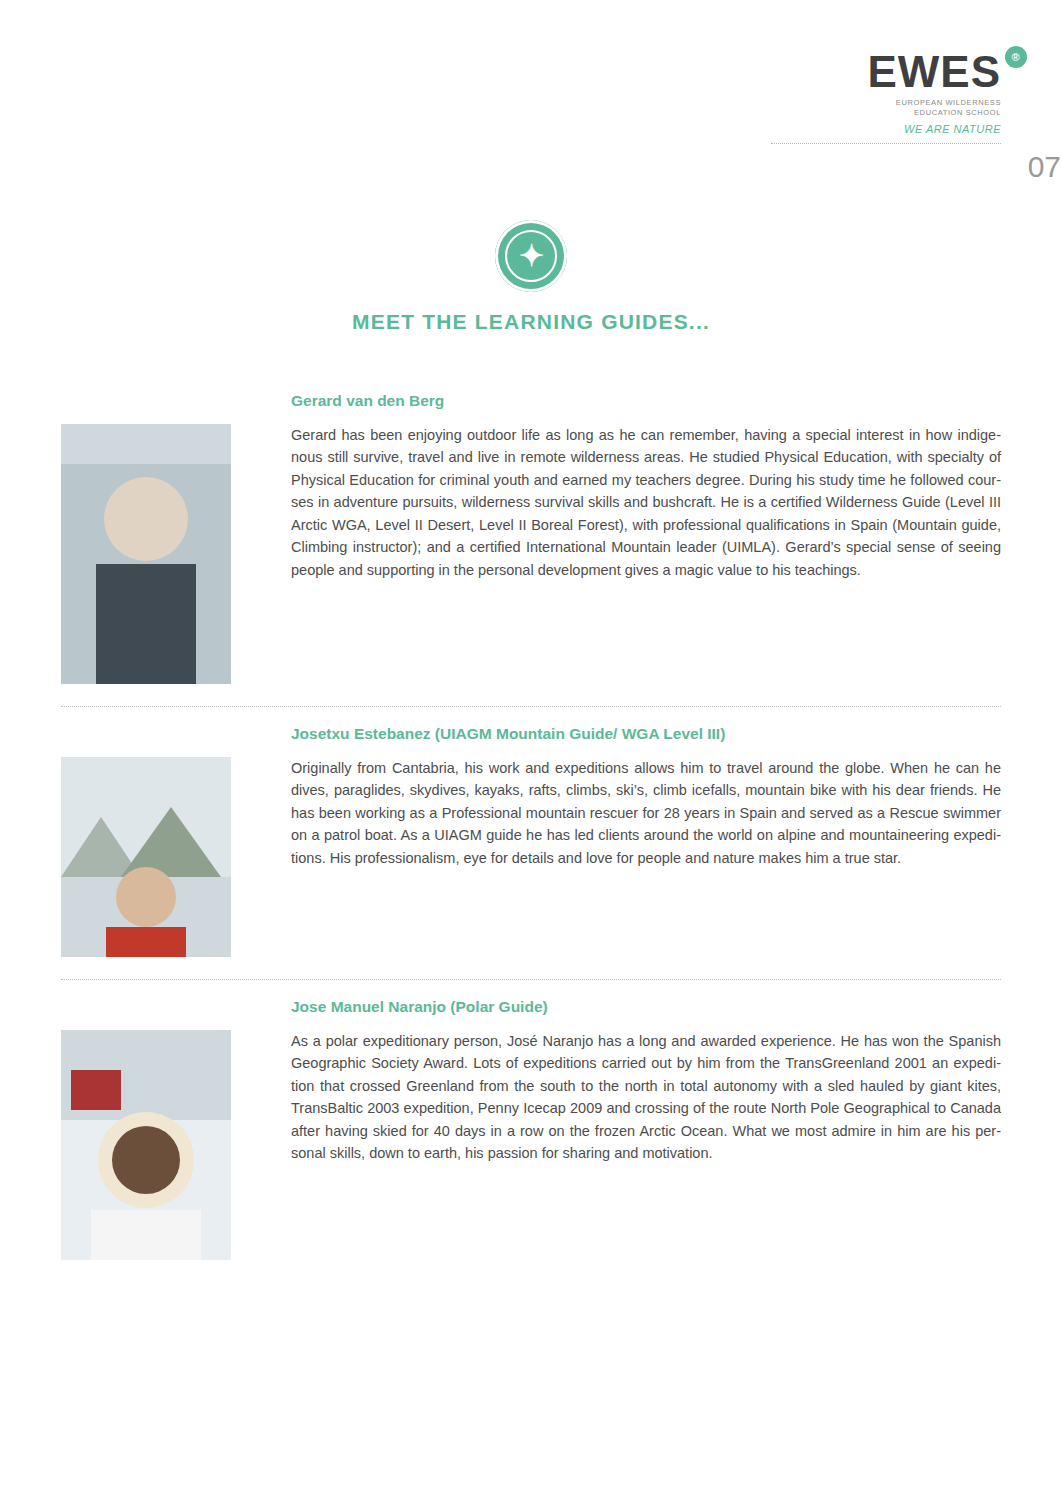EWES®
European Wilderness
Education School
WE ARE NATURE
07
✦
MEET THE LEARNING GUIDES...
Gerard van den Berg
Gerard has been enjoying outdoor life as long as he can remember, having a special interest in how indigenous still survive, travel and live in remote wilderness areas. He studied Physical Education, with specialty of Physical Education for criminal youth and earned my teachers degree. During his study time he followed courses in adventure pursuits, wilderness survival skills and bushcraft. He is a certified Wilderness Guide (Level III Arctic WGA, Level II Desert, Level II Boreal Forest), with professional qualifications in Spain (Mountain guide, Climbing instructor); and a certified International Mountain leader (UIMLA). Gerard’s special sense of seeing people and supporting in the personal development gives a magic value to his teachings.
Josetxu Estebanez (UIAGM Mountain Guide/ WGA Level III)
Originally from Cantabria, his work and expeditions allows him to travel around the globe. When he can he dives, paraglides, skydives, kayaks, rafts, climbs, ski’s, climb icefalls, mountain bike with his dear friends. He has been working as a Professional mountain rescuer for 28 years in Spain and served as a Rescue swimmer on a patrol boat. As a UIAGM guide he has led clients around the world on alpine and mountaineering expeditions. His professionalism, eye for details and love for people and nature makes him a true star.
Jose Manuel Naranjo (Polar Guide)
As a polar expeditionary person, José Naranjo has a long and awarded experience. He has won the Spanish Geographic Society Award. Lots of expeditions carried out by him from the TransGreenland 2001 an expedition that crossed Greenland from the south to the north in total autonomy with a sled hauled by giant kites, TransBaltic 2003 expedition, Penny Icecap 2009 and crossing of the route North Pole Geographical to Canada after having skied for 40 days in a row on the frozen Arctic Ocean. What we most admire in him are his personal skills, down to earth, his passion for sharing and motivation.